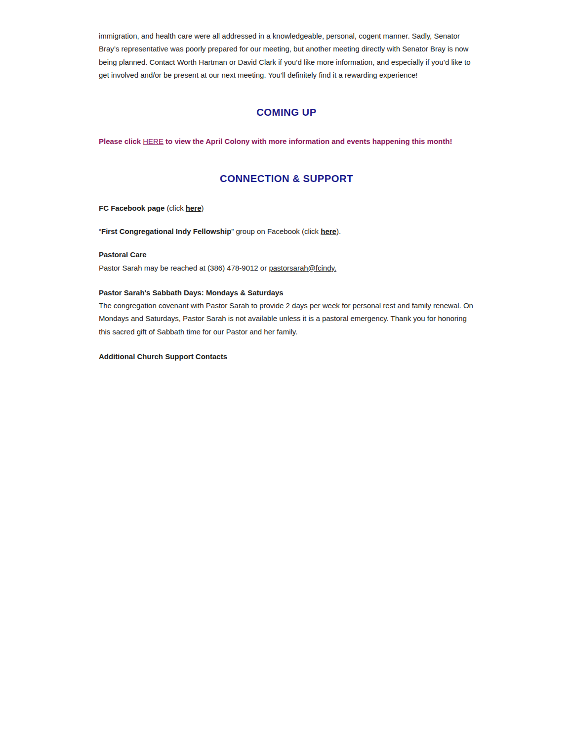immigration, and health care were all addressed in a knowledgeable, personal, cogent manner. Sadly, Senator Bray’s representative was poorly prepared for our meeting, but another meeting directly with Senator Bray is now being planned. Contact Worth Hartman or David Clark if you’d like more information, and especially if you’d like to get involved and/or be present at our next meeting. You’ll definitely find it a rewarding experience!
COMING UP
Please click HERE to view the April Colony with more information and events happening this month!
CONNECTION & SUPPORT
FC Facebook page (click here)
“First Congregational Indy Fellowship” group on Facebook (click here).
Pastoral Care
Pastor Sarah may be reached at (386) 478-9012 or pastorsarah@fcindy.
Pastor Sarah's Sabbath Days: Mondays & Saturdays
The congregation covenant with Pastor Sarah to provide 2 days per week for personal rest and family renewal. On Mondays and Saturdays, Pastor Sarah is not available unless it is a pastoral emergency. Thank you for honoring this sacred gift of Sabbath time for our Pastor and her family.
Additional Church Support Contacts